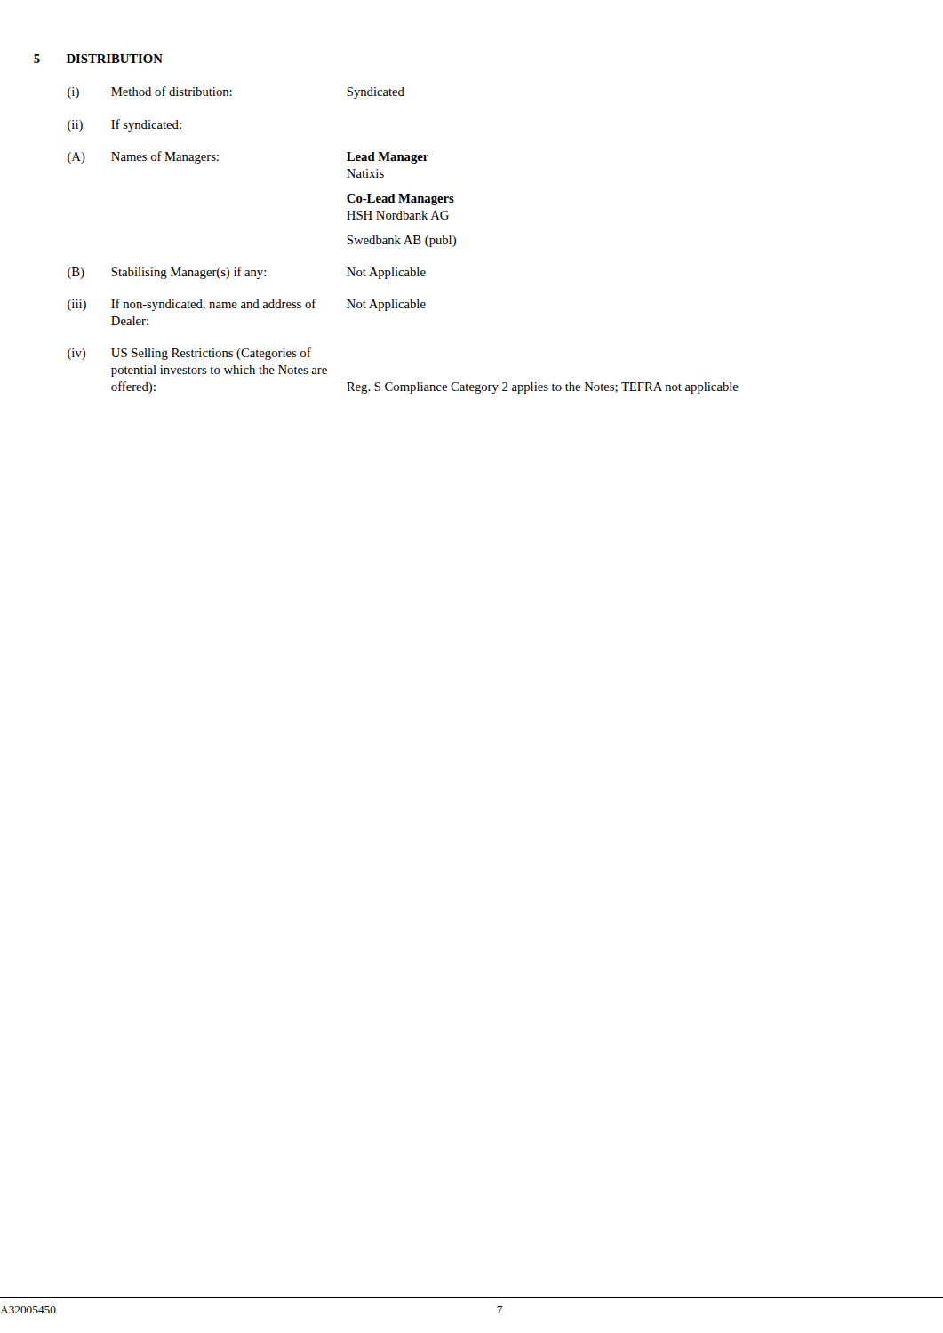5 DISTRIBUTION
| (i) | Method of distribution: | Syndicated |
| (ii) | If syndicated: | |
| (A) | Names of Managers: | Lead Manager Natixis Co-Lead Managers HSH Nordbank AG Swedbank AB (publ) |
| (B) | Stabilising Manager(s) if any: | Not Applicable |
| (iii) | If non-syndicated, name and address of Dealer: | Not Applicable |
| (iv) | US Selling Restrictions (Categories of potential investors to which the Notes are offered): | Reg. S Compliance Category 2 applies to the Notes; TEFRA not applicable |
A32005450
7